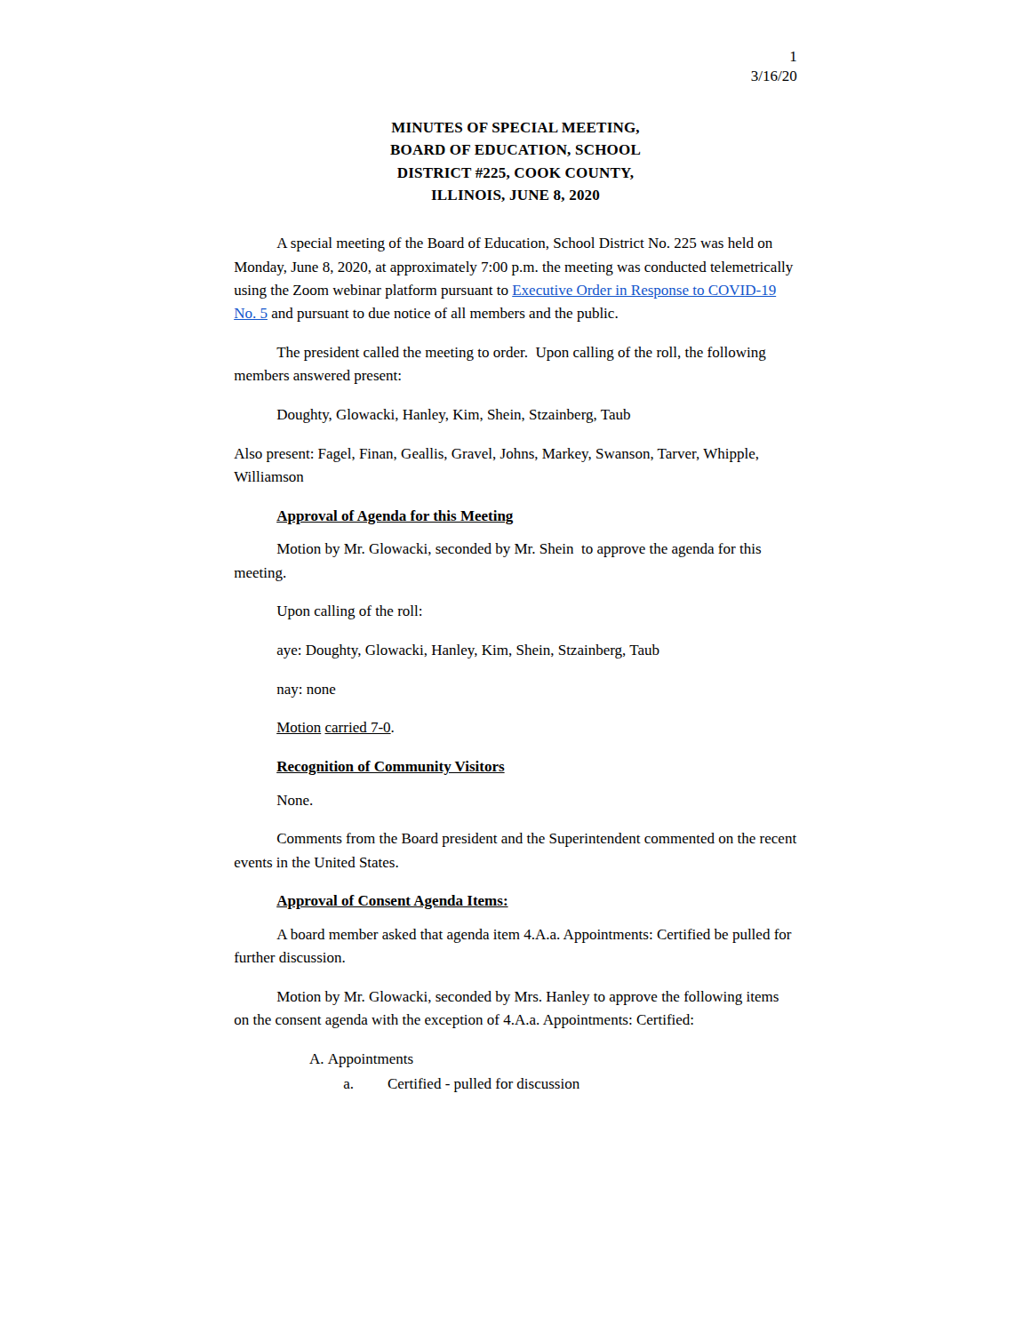1 3/16/20
MINUTES OF SPECIAL MEETING,
BOARD OF EDUCATION, SCHOOL
DISTRICT #225, COOK COUNTY,
ILLINOIS, JUNE 8, 2020
A special meeting of the Board of Education, School District No. 225 was held on Monday, June 8, 2020, at approximately 7:00 p.m. the meeting was conducted telemetrically using the Zoom webinar platform pursuant to Executive Order in Response to COVID-19 No. 5 and pursuant to due notice of all members and the public.
The president called the meeting to order. Upon calling of the roll, the following members answered present:
Doughty, Glowacki, Hanley, Kim, Shein, Stzainberg, Taub
Also present: Fagel, Finan, Geallis, Gravel, Johns, Markey, Swanson, Tarver, Whipple, Williamson
Approval of Agenda for this Meeting
Motion by Mr. Glowacki, seconded by Mr. Shein to approve the agenda for this meeting.
Upon calling of the roll:
aye: Doughty, Glowacki, Hanley, Kim, Shein, Stzainberg, Taub
nay: none
Motion carried 7-0.
Recognition of Community Visitors
None.
Comments from the Board president and the Superintendent commented on the recent events in the United States.
Approval of Consent Agenda Items:
A board member asked that agenda item 4.A.a. Appointments: Certified be pulled for further discussion.
Motion by Mr. Glowacki, seconded by Mrs. Hanley to approve the following items on the consent agenda with the exception of 4.A.a. Appointments: Certified:
Appointments
Certified - pulled for discussion